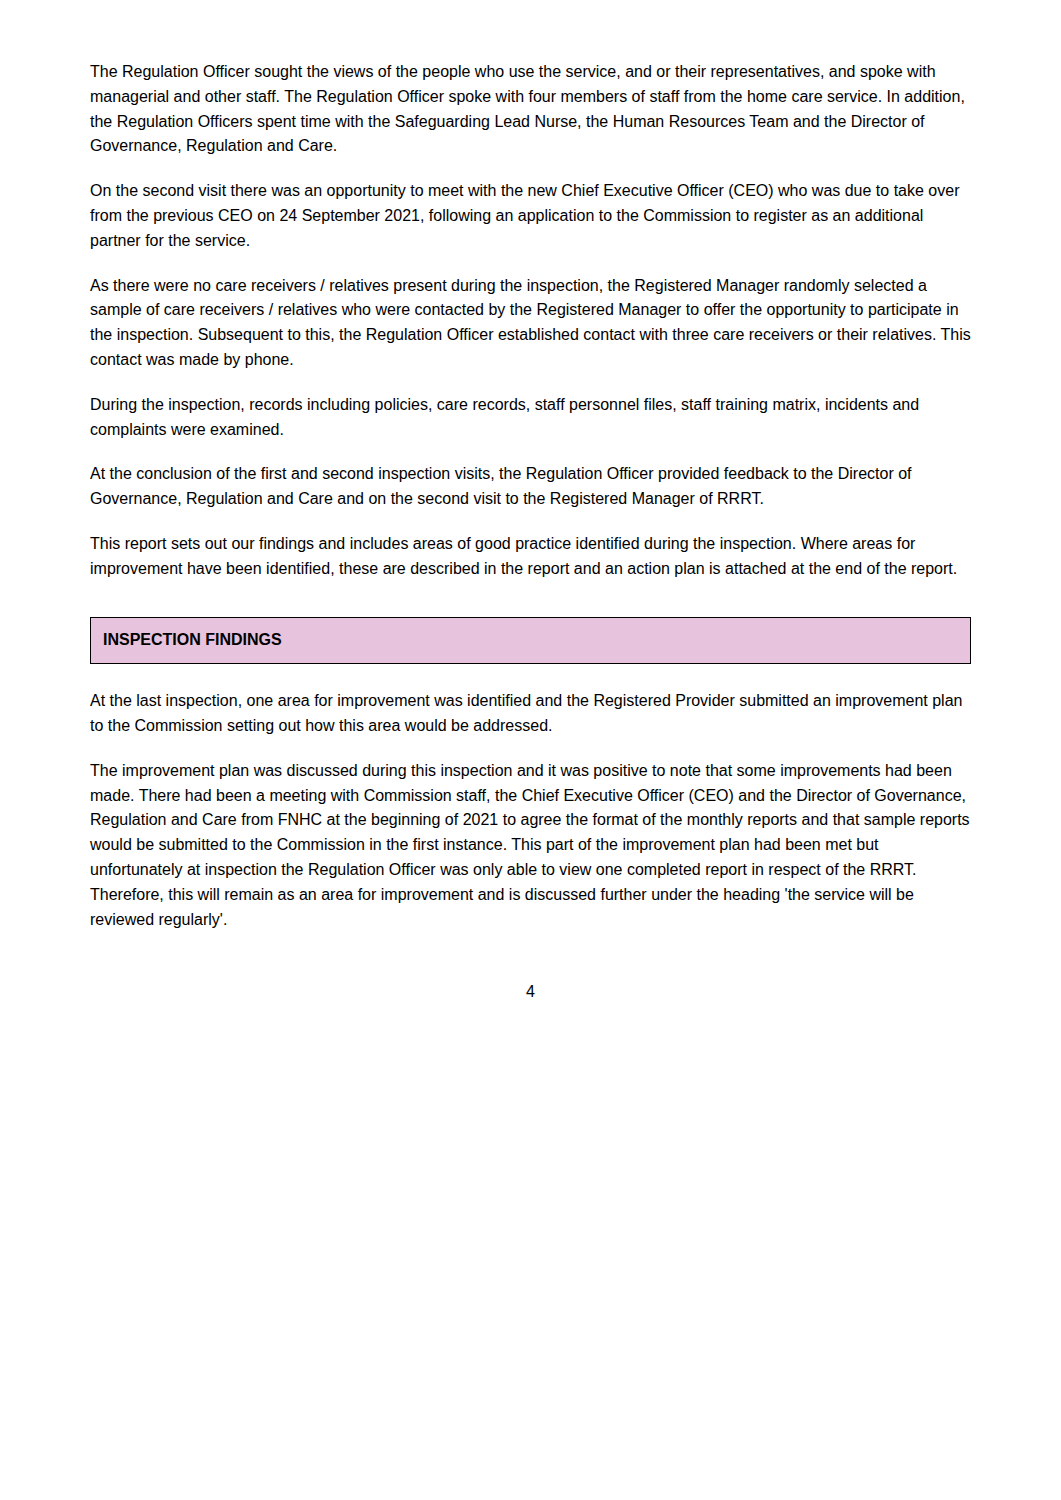The Regulation Officer sought the views of the people who use the service, and or their representatives, and spoke with managerial and other staff. The Regulation Officer spoke with four members of staff from the home care service. In addition, the Regulation Officers spent time with the Safeguarding Lead Nurse, the Human Resources Team and the Director of Governance, Regulation and Care.
On the second visit there was an opportunity to meet with the new Chief Executive Officer (CEO) who was due to take over from the previous CEO on 24 September 2021, following an application to the Commission to register as an additional partner for the service.
As there were no care receivers / relatives present during the inspection, the Registered Manager randomly selected a sample of care receivers / relatives who were contacted by the Registered Manager to offer the opportunity to participate in the inspection. Subsequent to this, the Regulation Officer established contact with three care receivers or their relatives. This contact was made by phone.
During the inspection, records including policies, care records, staff personnel files, staff training matrix, incidents and complaints were examined.
At the conclusion of the first and second inspection visits, the Regulation Officer provided feedback to the Director of Governance, Regulation and Care and on the second visit to the Registered Manager of RRRT.
This report sets out our findings and includes areas of good practice identified during the inspection. Where areas for improvement have been identified, these are described in the report and an action plan is attached at the end of the report.
INSPECTION FINDINGS
At the last inspection, one area for improvement was identified and the Registered Provider submitted an improvement plan to the Commission setting out how this area would be addressed.
The improvement plan was discussed during this inspection and it was positive to note that some improvements had been made. There had been a meeting with Commission staff, the Chief Executive Officer (CEO) and the Director of Governance, Regulation and Care from FNHC at the beginning of 2021 to agree the format of the monthly reports and that sample reports would be submitted to the Commission in the first instance. This part of the improvement plan had been met but unfortunately at inspection the Regulation Officer was only able to view one completed report in respect of the RRRT. Therefore, this will remain as an area for improvement and is discussed further under the heading 'the service will be reviewed regularly'.
4